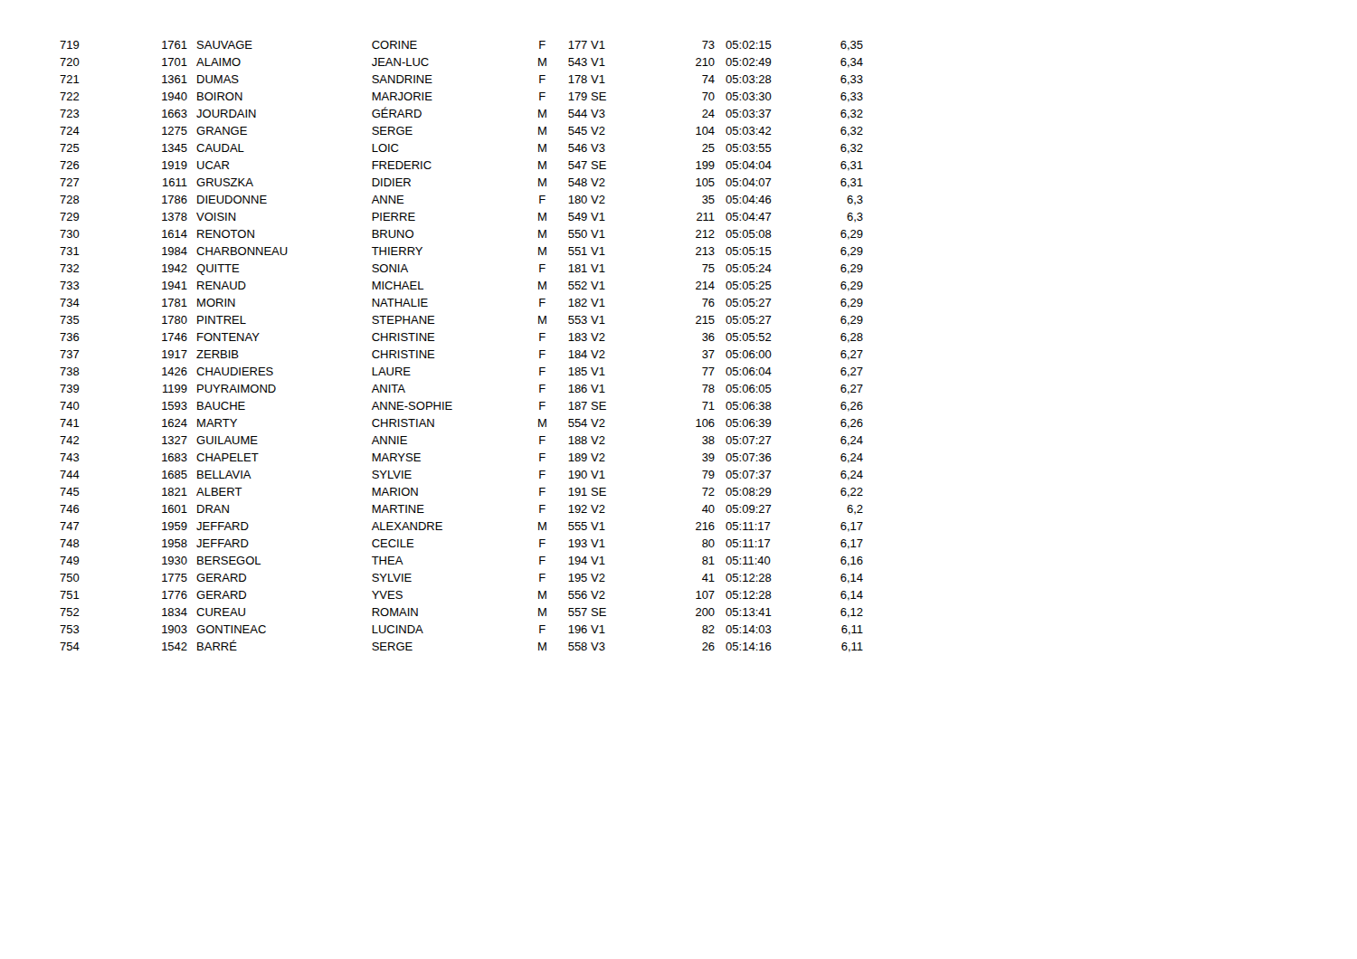| 719 | 1761 | SAUVAGE | CORINE | F | 177 V1 | 73 | 05:02:15 | 6,35 |
| 720 | 1701 | ALAIMO | JEAN-LUC | M | 543 V1 | 210 | 05:02:49 | 6,34 |
| 721 | 1361 | DUMAS | SANDRINE | F | 178 V1 | 74 | 05:03:28 | 6,33 |
| 722 | 1940 | BOIRON | MARJORIE | F | 179 SE | 70 | 05:03:30 | 6,33 |
| 723 | 1663 | JOURDAIN | GÉRARD | M | 544 V3 | 24 | 05:03:37 | 6,32 |
| 724 | 1275 | GRANGE | SERGE | M | 545 V2 | 104 | 05:03:42 | 6,32 |
| 725 | 1345 | CAUDAL | LOIC | M | 546 V3 | 25 | 05:03:55 | 6,32 |
| 726 | 1919 | UCAR | FREDERIC | M | 547 SE | 199 | 05:04:04 | 6,31 |
| 727 | 1611 | GRUSZKA | DIDIER | M | 548 V2 | 105 | 05:04:07 | 6,31 |
| 728 | 1786 | DIEUDONNE | ANNE | F | 180 V2 | 35 | 05:04:46 | 6,3 |
| 729 | 1378 | VOISIN | PIERRE | M | 549 V1 | 211 | 05:04:47 | 6,3 |
| 730 | 1614 | RENOTON | BRUNO | M | 550 V1 | 212 | 05:05:08 | 6,29 |
| 731 | 1984 | CHARBONNEAU | THIERRY | M | 551 V1 | 213 | 05:05:15 | 6,29 |
| 732 | 1942 | QUITTE | SONIA | F | 181 V1 | 75 | 05:05:24 | 6,29 |
| 733 | 1941 | RENAUD | MICHAEL | M | 552 V1 | 214 | 05:05:25 | 6,29 |
| 734 | 1781 | MORIN | NATHALIE | F | 182 V1 | 76 | 05:05:27 | 6,29 |
| 735 | 1780 | PINTREL | STEPHANE | M | 553 V1 | 215 | 05:05:27 | 6,29 |
| 736 | 1746 | FONTENAY | CHRISTINE | F | 183 V2 | 36 | 05:05:52 | 6,28 |
| 737 | 1917 | ZERBIB | CHRISTINE | F | 184 V2 | 37 | 05:06:00 | 6,27 |
| 738 | 1426 | CHAUDIERES | LAURE | F | 185 V1 | 77 | 05:06:04 | 6,27 |
| 739 | 1199 | PUYRAIMOND | ANITA | F | 186 V1 | 78 | 05:06:05 | 6,27 |
| 740 | 1593 | BAUCHE | ANNE-SOPHIE | F | 187 SE | 71 | 05:06:38 | 6,26 |
| 741 | 1624 | MARTY | CHRISTIAN | M | 554 V2 | 106 | 05:06:39 | 6,26 |
| 742 | 1327 | GUILAUME | ANNIE | F | 188 V2 | 38 | 05:07:27 | 6,24 |
| 743 | 1683 | CHAPELET | MARYSE | F | 189 V2 | 39 | 05:07:36 | 6,24 |
| 744 | 1685 | BELLAVIA | SYLVIE | F | 190 V1 | 79 | 05:07:37 | 6,24 |
| 745 | 1821 | ALBERT | MARION | F | 191 SE | 72 | 05:08:29 | 6,22 |
| 746 | 1601 | DRAN | MARTINE | F | 192 V2 | 40 | 05:09:27 | 6,2 |
| 747 | 1959 | JEFFARD | ALEXANDRE | M | 555 V1 | 216 | 05:11:17 | 6,17 |
| 748 | 1958 | JEFFARD | CECILE | F | 193 V1 | 80 | 05:11:17 | 6,17 |
| 749 | 1930 | BERSEGOL | THEA | F | 194 V1 | 81 | 05:11:40 | 6,16 |
| 750 | 1775 | GERARD | SYLVIE | F | 195 V2 | 41 | 05:12:28 | 6,14 |
| 751 | 1776 | GERARD | YVES | M | 556 V2 | 107 | 05:12:28 | 6,14 |
| 752 | 1834 | CUREAU | ROMAIN | M | 557 SE | 200 | 05:13:41 | 6,12 |
| 753 | 1903 | GONTINEAC | LUCINDA | F | 196 V1 | 82 | 05:14:03 | 6,11 |
| 754 | 1542 | BARRÉ | SERGE | M | 558 V3 | 26 | 05:14:16 | 6,11 |